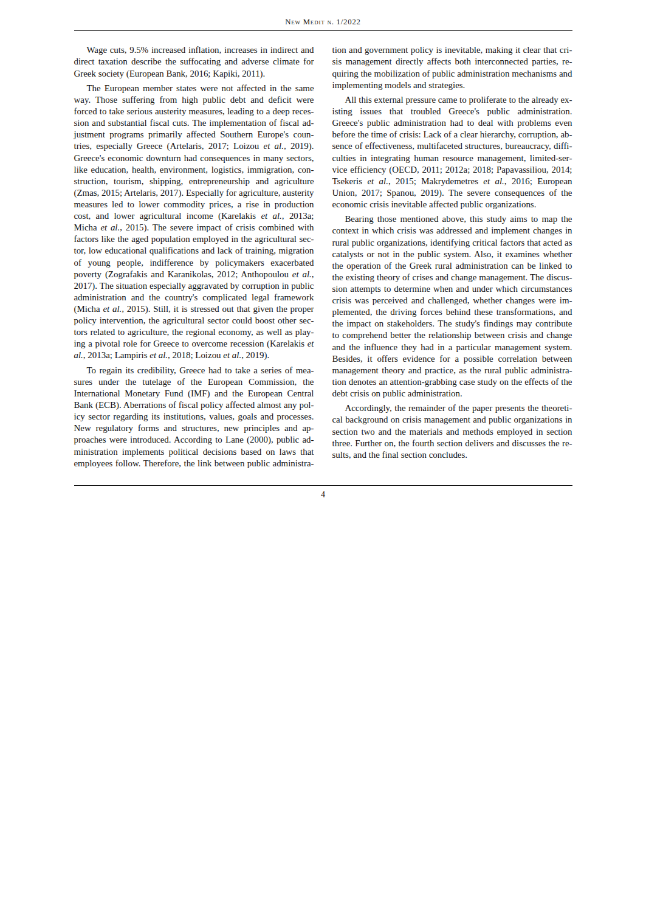New Medit n. 1/2022
Wage cuts, 9.5% increased inflation, increases in indirect and direct taxation describe the suffocating and adverse climate for Greek society (European Bank, 2016; Kapiki, 2011).
The European member states were not affected in the same way. Those suffering from high public debt and deficit were forced to take serious austerity measures, leading to a deep recession and substantial fiscal cuts. The implementation of fiscal adjustment programs primarily affected Southern Europe's countries, especially Greece (Artelaris, 2017; Loizou et al., 2019). Greece's economic downturn had consequences in many sectors, like education, health, environment, logistics, immigration, construction, tourism, shipping, entrepreneurship and agriculture (Zmas, 2015; Artelaris, 2017). Especially for agriculture, austerity measures led to lower commodity prices, a rise in production cost, and lower agricultural income (Karelakis et al., 2013a; Micha et al., 2015). The severe impact of crisis combined with factors like the aged population employed in the agricultural sector, low educational qualifications and lack of training, migration of young people, indifference by policymakers exacerbated poverty (Zografakis and Karanikolas, 2012; Anthopoulou et al., 2017). The situation especially aggravated by corruption in public administration and the country's complicated legal framework (Micha et al., 2015). Still, it is stressed out that given the proper policy intervention, the agricultural sector could boost other sectors related to agriculture, the regional economy, as well as playing a pivotal role for Greece to overcome recession (Karelakis et al., 2013a; Lampiris et al., 2018; Loizou et al., 2019).
To regain its credibility, Greece had to take a series of measures under the tutelage of the European Commission, the International Monetary Fund (IMF) and the European Central Bank (ECB). Aberrations of fiscal policy affected almost any policy sector regarding its institutions, values, goals and processes. New regulatory forms and structures, new principles and approaches were introduced. According to Lane (2000), public administration implements political decisions based on laws that employees follow. Therefore, the link between public administration and government policy is inevitable, making it clear that crisis management directly affects both interconnected parties, requiring the mobilization of public administration mechanisms and implementing models and strategies.
All this external pressure came to proliferate to the already existing issues that troubled Greece's public administration. Greece's public administration had to deal with problems even before the time of crisis: Lack of a clear hierarchy, corruption, absence of effectiveness, multifaceted structures, bureaucracy, difficulties in integrating human resource management, limited-service efficiency (OECD, 2011; 2012a; 2018; Papavassiliou, 2014; Tsekeris et al., 2015; Makrydemetres et al., 2016; European Union, 2017; Spanou, 2019). The severe consequences of the economic crisis inevitable affected public organizations.
Bearing those mentioned above, this study aims to map the context in which crisis was addressed and implement changes in rural public organizations, identifying critical factors that acted as catalysts or not in the public system. Also, it examines whether the operation of the Greek rural administration can be linked to the existing theory of crises and change management. The discussion attempts to determine when and under which circumstances crisis was perceived and challenged, whether changes were implemented, the driving forces behind these transformations, and the impact on stakeholders. The study's findings may contribute to comprehend better the relationship between crisis and change and the influence they had in a particular management system. Besides, it offers evidence for a possible correlation between management theory and practice, as the rural public administration denotes an attention-grabbing case study on the effects of the debt crisis on public administration.
Accordingly, the remainder of the paper presents the theoretical background on crisis management and public organizations in section two and the materials and methods employed in section three. Further on, the fourth section delivers and discusses the results, and the final section concludes.
4